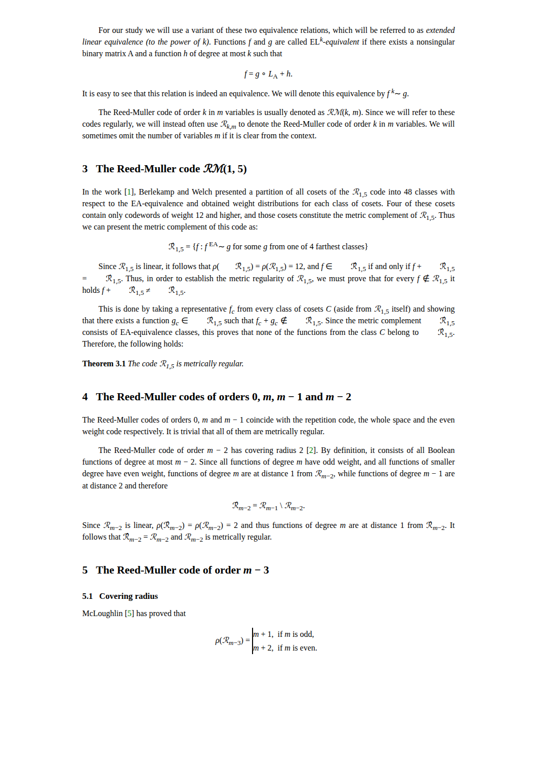For our study we will use a variant of these two equivalence relations, which will be referred to as extended linear equivalence (to the power of k). Functions f and g are called ELk-equivalent if there exists a nonsingular binary matrix A and a function h of degree at most k such that
f = g ∘ LA + h.
It is easy to see that this relation is indeed an equivalence. We will denote this equivalence by f k∼ g.
The Reed-Muller code of order k in m variables is usually denoted as ℛℳ(k, m). Since we will refer to these codes regularly, we will instead often use ℛk,m to denote the Reed-Muller code of order k in m variables. We will sometimes omit the number of variables m if it is clear from the context.
3 The Reed-Muller code ℛℳ(1, 5)
In the work [1], Berlekamp and Welch presented a partition of all cosets of the ℛ1,5 code into 48 classes with respect to the EA-equivalence and obtained weight distributions for each class of cosets. Four of these cosets contain only codewords of weight 12 and higher, and those cosets constitute the metric complement of ℛ1,5. Thus we can present the metric complement of this code as:
ℛ̂1,5 = {f : f EA∼ g for some g from one of 4 farthest classes}
Since ℛ1,5 is linear, it follows that ρ(ℛ̂1,5) = ρ(ℛ1,5) = 12, and f ∈ ℛ̂̂1,5 if and only if f + ℛ̂1,5 = ℛ̂1,5. Thus, in order to establish the metric regularity of ℛ1,5, we must prove that for every f ∉ ℛ1,5 it holds f + ℛ̂1,5 ≠ ℛ̂1,5.
This is done by taking a representative fc from every class of cosets C (aside from ℛ1,5 itself) and showing that there exists a function gc ∈ ℛ̂1,5 such that fc + gc ∉ ℛ̂1,5. Since the metric complement ℛ̂1,5 consists of EA-equivalence classes, this proves that none of the functions from the class C belong to ℛ̂1,5. Therefore, the following holds:
Theorem 3.1 The code ℛ1,5 is metrically regular.
4 The Reed-Muller codes of orders 0, m, m − 1 and m − 2
The Reed-Muller codes of orders 0, m and m − 1 coincide with the repetition code, the whole space and the even weight code respectively. It is trivial that all of them are metrically regular.
The Reed-Muller code of order m − 2 has covering radius 2 [2]. By definition, it consists of all Boolean functions of degree at most m − 2. Since all functions of degree m have odd weight, and all functions of smaller degree have even weight, functions of degree m are at distance 1 from ℛm−2, while functions of degree m − 1 are at distance 2 and therefore
ℛ̂m−2 = ℛm−1 \ ℛm−2.
Since ℛm−2 is linear, ρ(ℛ̂m−2) = ρ(ℛm−2) = 2 and thus functions of degree m are at distance 1 from ℛ̂m−2. It follows that ℛ̂̂m−2 = ℛm−2 and ℛm−2 is metrically regular.
5 The Reed-Muller code of order m − 3
5.1 Covering radius
McLoughlin [5] has proved that
ρ(ℛm−3) =
| m + 1, | if m is odd, |
| m + 2, | if m is even. |